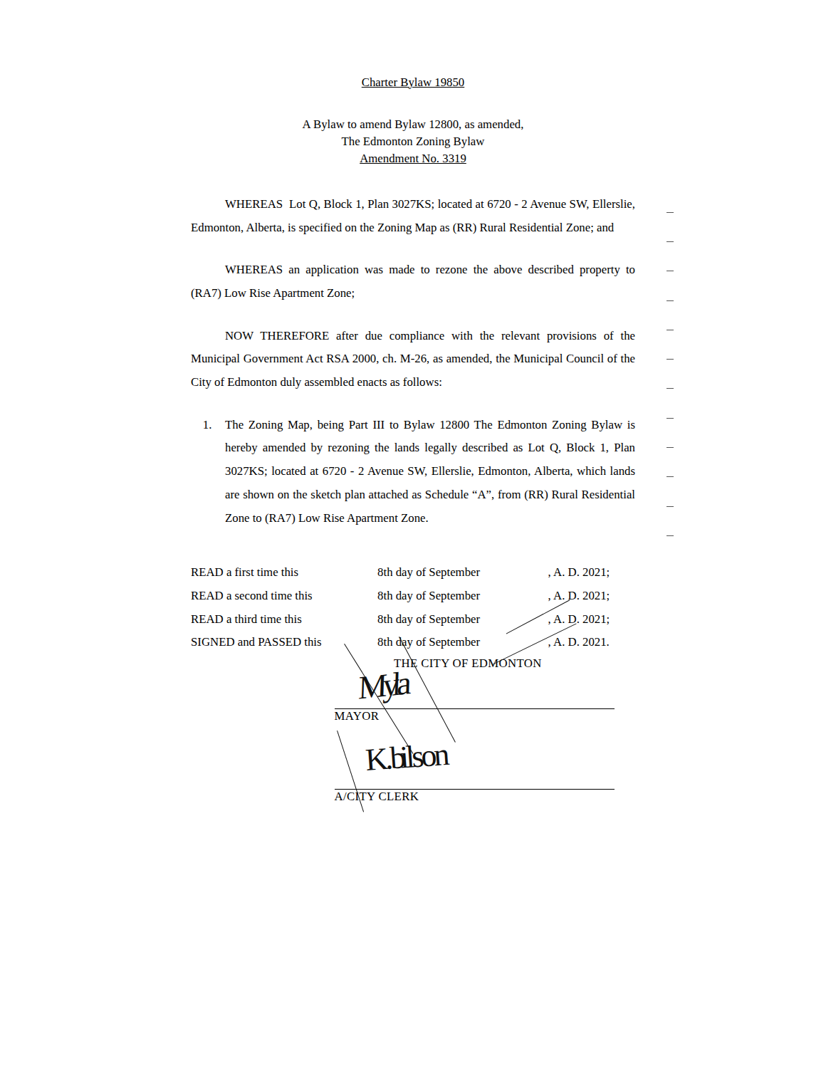Charter Bylaw 19850
A Bylaw to amend Bylaw 12800, as amended,
The Edmonton Zoning Bylaw
Amendment No. 3319
WHEREAS Lot Q, Block 1, Plan 3027KS; located at 6720 - 2 Avenue SW, Ellerslie, Edmonton, Alberta, is specified on the Zoning Map as (RR) Rural Residential Zone; and
WHEREAS an application was made to rezone the above described property to (RA7) Low Rise Apartment Zone;
NOW THEREFORE after due compliance with the relevant provisions of the Municipal Government Act RSA 2000, ch. M-26, as amended, the Municipal Council of the City of Edmonton duly assembled enacts as follows:
The Zoning Map, being Part III to Bylaw 12800 The Edmonton Zoning Bylaw is hereby amended by rezoning the lands legally described as Lot Q, Block 1, Plan 3027KS; located at 6720 - 2 Avenue SW, Ellerslie, Edmonton, Alberta, which lands are shown on the sketch plan attached as Schedule “A”, from (RR) Rural Residential Zone to (RA7) Low Rise Apartment Zone.
| READ a first time this | 8th day of September | , A. D. 2021; |
| READ a second time this | 8th day of September | , A. D. 2021; |
| READ a third time this | 8th day of September | , A. D. 2021; |
| SIGNED and PASSED this | 8th day of September | , A. D. 2021. |
THE CITY OF EDMONTON
Myla
MAYOR
K.bilson
A/CITY CLERK